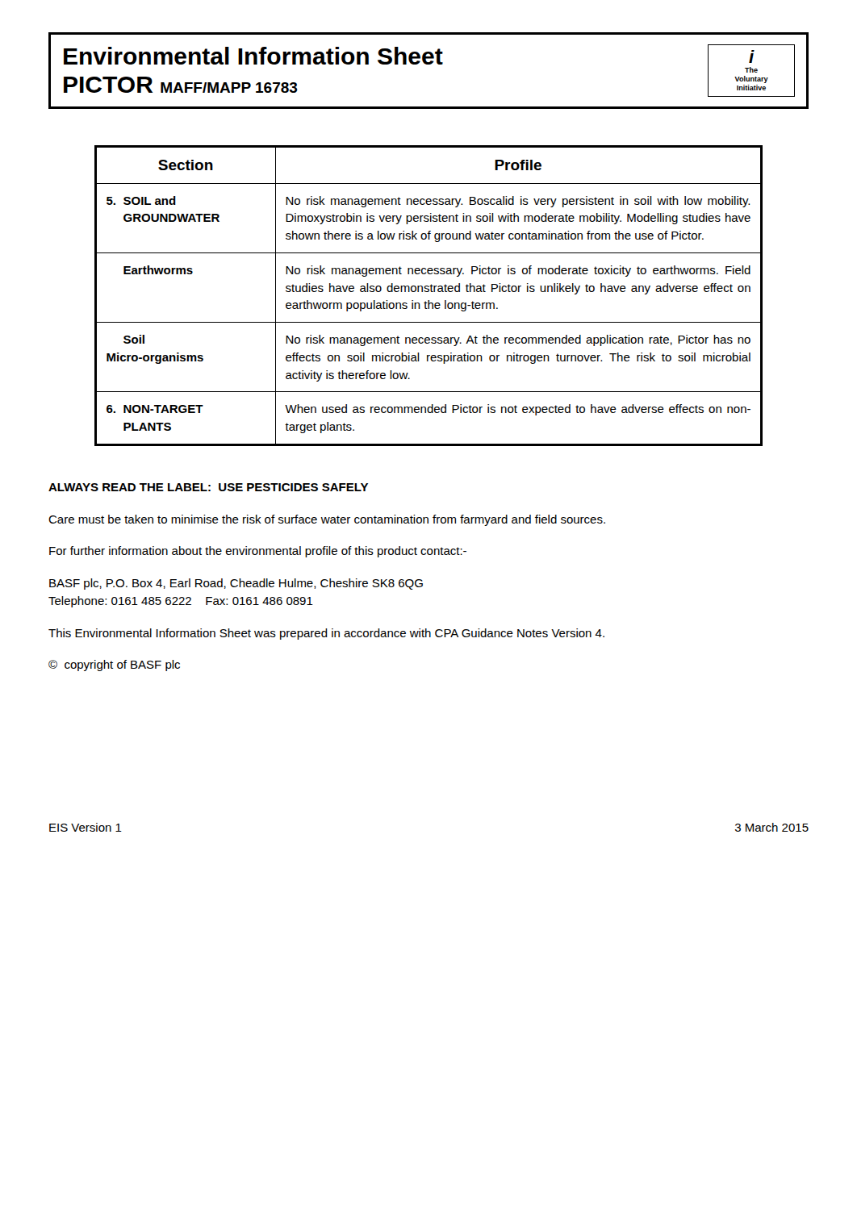Environmental Information Sheet
PICTOR MAFF/MAPP 16783
i The
Voluntary
Initiative
| Section | Profile |
| --- | --- |
| 5. SOIL and GROUNDWATER | No risk management necessary. Boscalid is very persistent in soil with low mobility. Dimoxystrobin is very persistent in soil with moderate mobility. Modelling studies have shown there is a low risk of ground water contamination from the use of Pictor. |
| Earthworms | No risk management necessary. Pictor is of moderate toxicity to earthworms. Field studies have also demonstrated that Pictor is unlikely to have any adverse effect on earthworm populations in the long-term. |
| Soil Micro-organisms | No risk management necessary. At the recommended application rate, Pictor has no effects on soil microbial respiration or nitrogen turnover. The risk to soil microbial activity is therefore low. |
| 6. NON-TARGET PLANTS | When used as recommended Pictor is not expected to have adverse effects on non-target plants. |
ALWAYS READ THE LABEL: USE PESTICIDES SAFELY
Care must be taken to minimise the risk of surface water contamination from farmyard and field sources.
For further information about the environmental profile of this product contact:-
BASF plc, P.O. Box 4, Earl Road, Cheadle Hulme, Cheshire SK8 6QG
Telephone: 0161 485 6222 Fax: 0161 486 0891
This Environmental Information Sheet was prepared in accordance with CPA Guidance Notes Version 4.
© copyright of BASF plc
EIS Version 1
3 March 2015